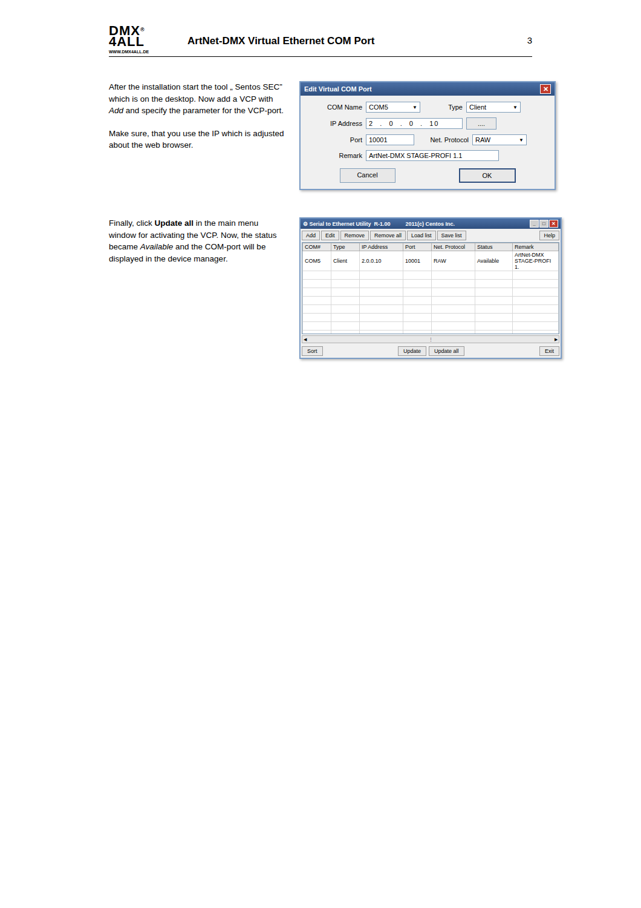DMX® 4ALL WWW.DMX4ALL.DE
ArtNet-DMX Virtual Ethernet COM Port
3
After the installation start the tool „ Sentos SEC” which is on the desktop. Now add a VCP with Add and specify the parameter for the VCP-port.
Make sure, that you use the IP which is adjusted about the web browser.
Edit Virtual COM Port ✕
COM Name
COM5▼
Type
Client▼
IP Address
2 . 0 . 0 . 10
....
Port
10001
Net. Protocol
RAW▼
Remark
ArtNet-DMX STAGE-PROFI 1.1
Cancel
OK
Finally, click Update all in the main menu window for activating the VCP. Now, the status became Available and the COM-port will be displayed in the device manager.
⚙ Serial to Ethernet Utility R-1.00 2011(c) Centos Inc. _□✕
Add
Edit
Remove
Remove all
Load list
Save list
Help
| COM# | Type | IP Address | Port | Net. Protocol | Status | Remark |
| --- | --- | --- | --- | --- | --- | --- |
| COM5 | Client | 2.0.0.10 | 10001 | RAW | Available | ArtNet-DMX STAGE-PROFI 1. |
◀ ⋮ ▶
Sort
Update
Update all
Exit